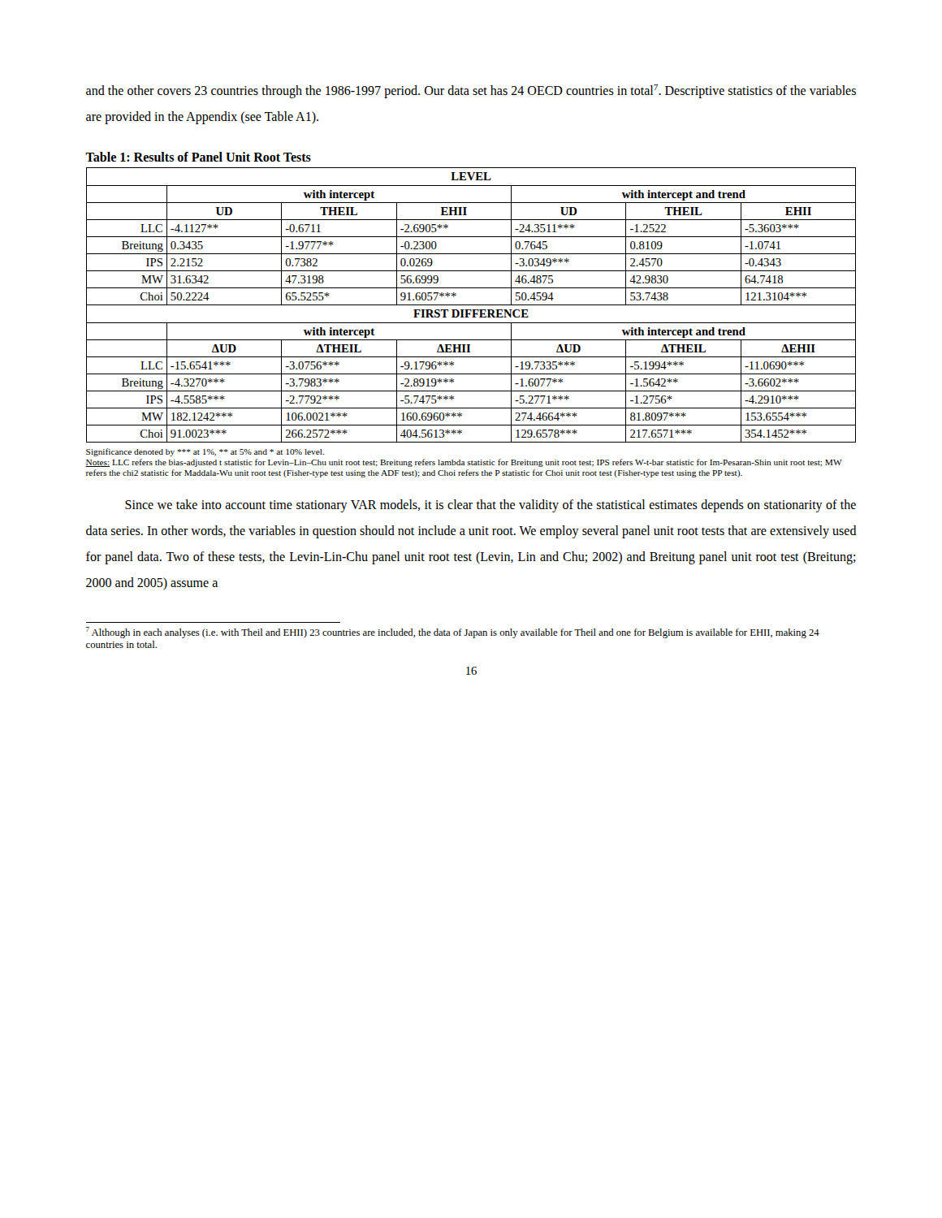and the other covers 23 countries through the 1986-1997 period. Our data set has 24 OECD countries in total7. Descriptive statistics of the variables are provided in the Appendix (see Table A1).
Table 1: Results of Panel Unit Root Tests
| LEVEL |
| --- |
| | with intercept | with intercept and trend |
| | UD | THEIL | EHII | UD | THEIL | EHII |
| LLC | -4.1127** | -0.6711 | -2.6905** | -24.3511*** | -1.2522 | -5.3603*** |
| Breitung | 0.3435 | -1.9777** | -0.2300 | 0.7645 | 0.8109 | -1.0741 |
| IPS | 2.2152 | 0.7382 | 0.0269 | -3.0349*** | 2.4570 | -0.4343 |
| MW | 31.6342 | 47.3198 | 56.6999 | 46.4875 | 42.9830 | 64.7418 |
| Choi | 50.2224 | 65.5255* | 91.6057*** | 50.4594 | 53.7438 | 121.3104*** |
| FIRST DIFFERENCE |
| | with intercept | with intercept and trend |
| | ΔUD | ΔTHEIL | ΔEHII | ΔUD | ΔTHEIL | ΔEHII |
| LLC | -15.6541*** | -3.0756*** | -9.1796*** | -19.7335*** | -5.1994*** | -11.0690*** |
| Breitung | -4.3270*** | -3.7983*** | -2.8919*** | -1.6077** | -1.5642** | -3.6602*** |
| IPS | -4.5585*** | -2.7792*** | -5.7475*** | -5.2771*** | -1.2756* | -4.2910*** |
| MW | 182.1242*** | 106.0021*** | 160.6960*** | 274.4664*** | 81.8097*** | 153.6554*** |
| Choi | 91.0023*** | 266.2572*** | 404.5613*** | 129.6578*** | 217.6571*** | 354.1452*** |
Significance denoted by *** at 1%, ** at 5% and * at 10% level.
Notes: LLC refers the bias-adjusted t statistic for Levin–Lin–Chu unit root test; Breitung refers lambda statistic for Breitung unit root test; IPS refers W-t-bar statistic for Im-Pesaran-Shin unit root test; MW refers the chi2 statistic for Maddala-Wu unit root test (Fisher-type test using the ADF test); and Choi refers the P statistic for Choi unit root test (Fisher-type test using the PP test).
Since we take into account time stationary VAR models, it is clear that the validity of the statistical estimates depends on stationarity of the data series. In other words, the variables in question should not include a unit root. We employ several panel unit root tests that are extensively used for panel data. Two of these tests, the Levin-Lin-Chu panel unit root test (Levin, Lin and Chu; 2002) and Breitung panel unit root test (Breitung; 2000 and 2005) assume a
7 Although in each analyses (i.e. with Theil and EHII) 23 countries are included, the data of Japan is only available for Theil and one for Belgium is available for EHII, making 24 countries in total.
16